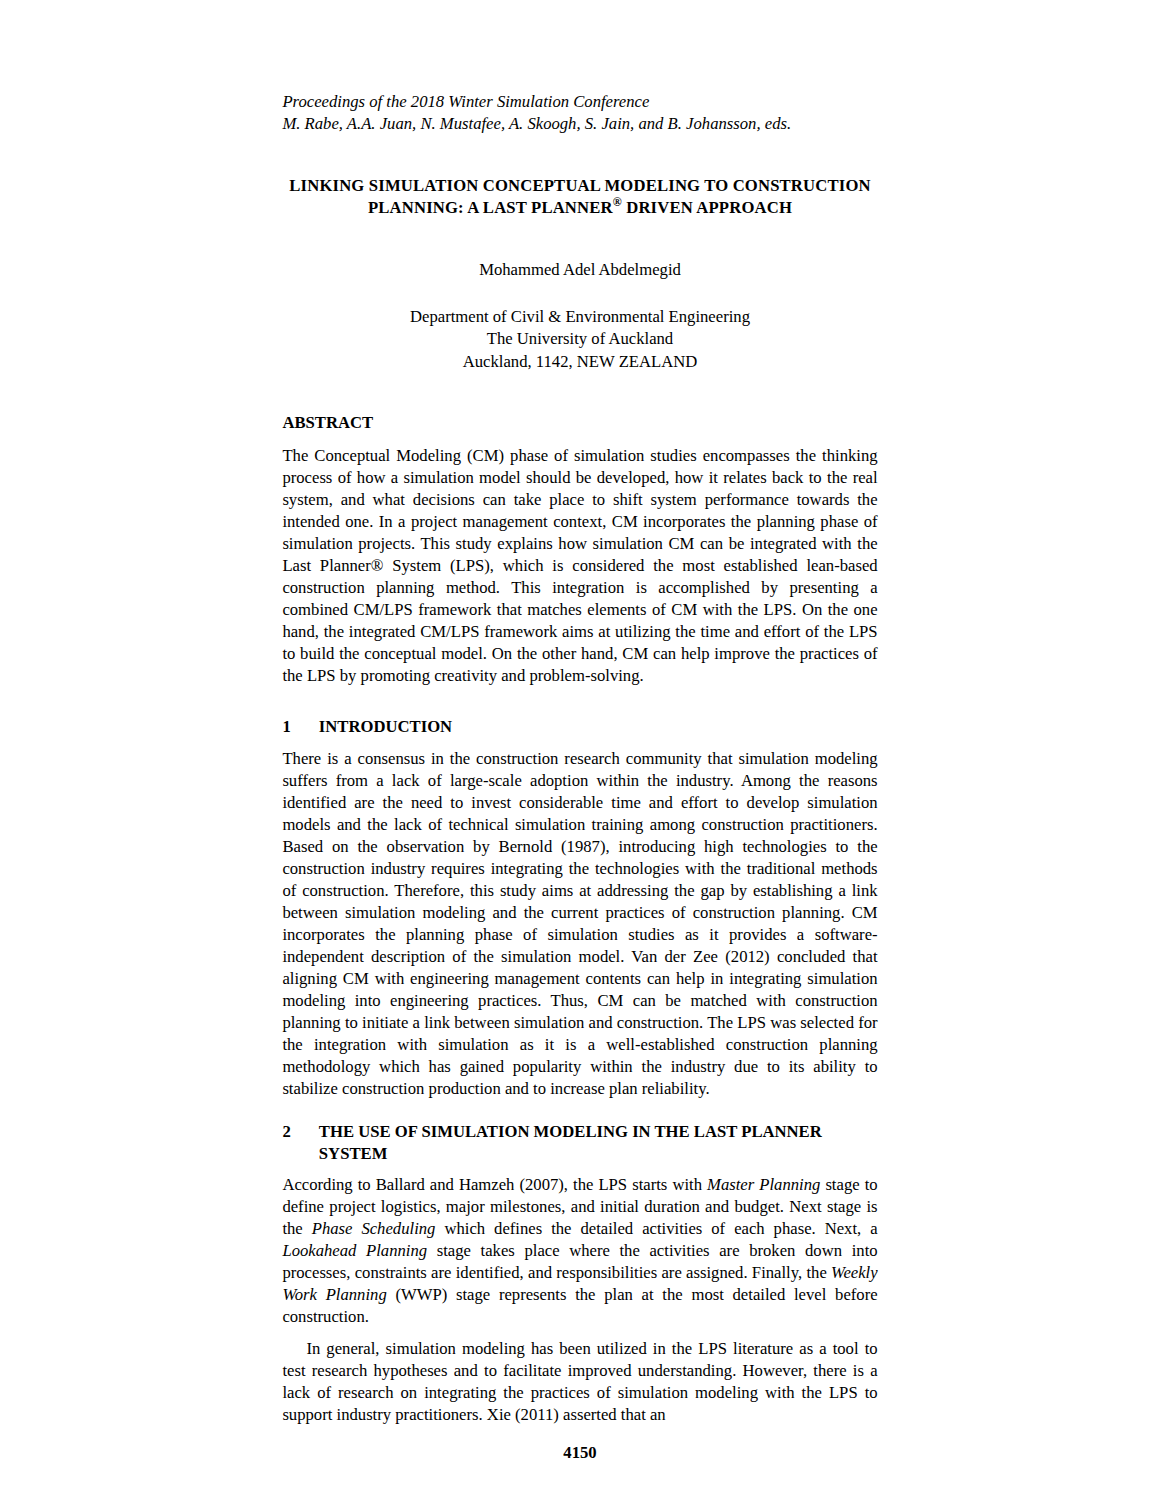Proceedings of the 2018 Winter Simulation Conference
M. Rabe, A.A. Juan, N. Mustafee, A. Skoogh, S. Jain, and B. Johansson, eds.
Linking Simulation Conceptual Modeling to Construction Planning: A Last Planner® Driven Approach
Mohammed Adel Abdelmegid
Department of Civil & Environmental Engineering
The University of Auckland
Auckland, 1142, NEW ZEALAND
Abstract
The Conceptual Modeling (CM) phase of simulation studies encompasses the thinking process of how a simulation model should be developed, how it relates back to the real system, and what decisions can take place to shift system performance towards the intended one. In a project management context, CM incorporates the planning phase of simulation projects. This study explains how simulation CM can be integrated with the Last Planner® System (LPS), which is considered the most established lean-based construction planning method. This integration is accomplished by presenting a combined CM/LPS framework that matches elements of CM with the LPS. On the one hand, the integrated CM/LPS framework aims at utilizing the time and effort of the LPS to build the conceptual model. On the other hand, CM can help improve the practices of the LPS by promoting creativity and problem-solving.
1 Introduction
There is a consensus in the construction research community that simulation modeling suffers from a lack of large-scale adoption within the industry. Among the reasons identified are the need to invest considerable time and effort to develop simulation models and the lack of technical simulation training among construction practitioners. Based on the observation by Bernold (1987), introducing high technologies to the construction industry requires integrating the technologies with the traditional methods of construction. Therefore, this study aims at addressing the gap by establishing a link between simulation modeling and the current practices of construction planning. CM incorporates the planning phase of simulation studies as it provides a software-independent description of the simulation model. Van der Zee (2012) concluded that aligning CM with engineering management contents can help in integrating simulation modeling into engineering practices. Thus, CM can be matched with construction planning to initiate a link between simulation and construction. The LPS was selected for the integration with simulation as it is a well-established construction planning methodology which has gained popularity within the industry due to its ability to stabilize construction production and to increase plan reliability.
2 The Use of Simulation Modeling in the Last Planner System
According to Ballard and Hamzeh (2007), the LPS starts with Master Planning stage to define project logistics, major milestones, and initial duration and budget. Next stage is the Phase Scheduling which defines the detailed activities of each phase. Next, a Lookahead Planning stage takes place where the activities are broken down into processes, constraints are identified, and responsibilities are assigned. Finally, the Weekly Work Planning (WWP) stage represents the plan at the most detailed level before construction.
In general, simulation modeling has been utilized in the LPS literature as a tool to test research hypotheses and to facilitate improved understanding. However, there is a lack of research on integrating the practices of simulation modeling with the LPS to support industry practitioners. Xie (2011) asserted that an
4150